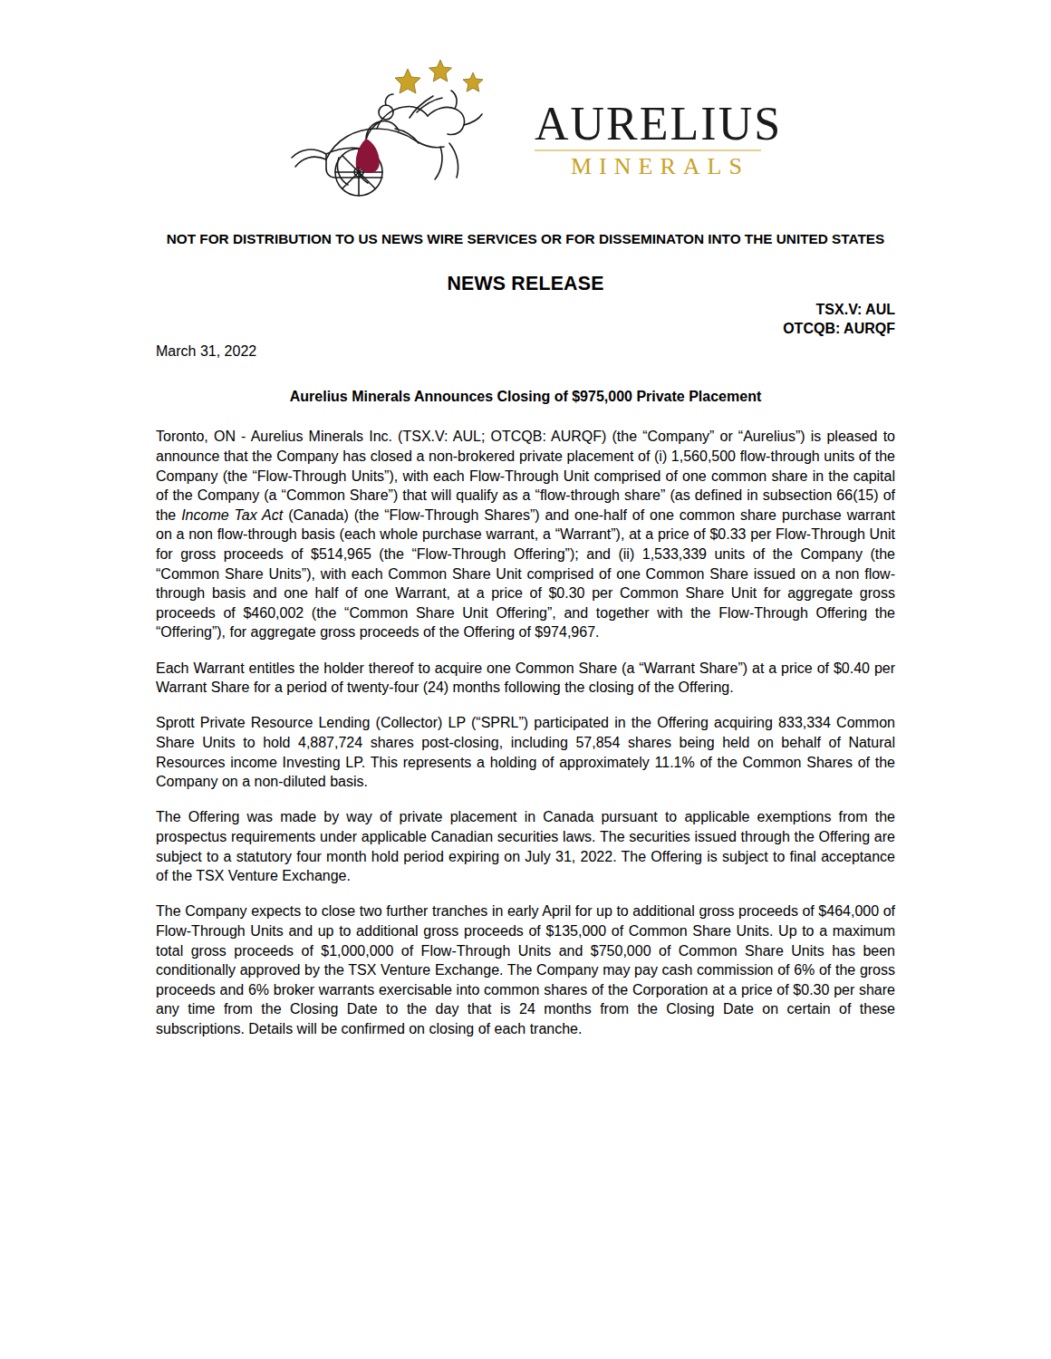AURELIUS MINERALS
NOT FOR DISTRIBUTION TO US NEWS WIRE SERVICES OR FOR DISSEMINATON INTO THE UNITED STATES
NEWS RELEASE
TSX.V: AUL
OTCQB: AURQF
March 31, 2022
Aurelius Minerals Announces Closing of $975,000 Private Placement
Toronto, ON - Aurelius Minerals Inc. (TSX.V: AUL; OTCQB: AURQF) (the “Company” or “Aurelius”) is pleased to announce that the Company has closed a non-brokered private placement of (i) 1,560,500 flow-through units of the Company (the “Flow-Through Units”), with each Flow-Through Unit comprised of one common share in the capital of the Company (a “Common Share”) that will qualify as a “flow-through share” (as defined in subsection 66(15) of the Income Tax Act (Canada) (the “Flow-Through Shares”) and one-half of one common share purchase warrant on a non flow-through basis (each whole purchase warrant, a “Warrant”), at a price of $0.33 per Flow-Through Unit for gross proceeds of $514,965 (the “Flow-Through Offering”); and (ii) 1,533,339 units of the Company (the “Common Share Units”), with each Common Share Unit comprised of one Common Share issued on a non flow-through basis and one half of one Warrant, at a price of $0.30 per Common Share Unit for aggregate gross proceeds of $460,002 (the “Common Share Unit Offering”, and together with the Flow-Through Offering the “Offering”), for aggregate gross proceeds of the Offering of $974,967.
Each Warrant entitles the holder thereof to acquire one Common Share (a “Warrant Share”) at a price of $0.40 per Warrant Share for a period of twenty-four (24) months following the closing of the Offering.
Sprott Private Resource Lending (Collector) LP (“SPRL”) participated in the Offering acquiring 833,334 Common Share Units to hold 4,887,724 shares post-closing, including 57,854 shares being held on behalf of Natural Resources income Investing LP. This represents a holding of approximately 11.1% of the Common Shares of the Company on a non-diluted basis.
The Offering was made by way of private placement in Canada pursuant to applicable exemptions from the prospectus requirements under applicable Canadian securities laws. The securities issued through the Offering are subject to a statutory four month hold period expiring on July 31, 2022. The Offering is subject to final acceptance of the TSX Venture Exchange.
The Company expects to close two further tranches in early April for up to additional gross proceeds of $464,000 of Flow-Through Units and up to additional gross proceeds of $135,000 of Common Share Units. Up to a maximum total gross proceeds of $1,000,000 of Flow-Through Units and $750,000 of Common Share Units has been conditionally approved by the TSX Venture Exchange. The Company may pay cash commission of 6% of the gross proceeds and 6% broker warrants exercisable into common shares of the Corporation at a price of $0.30 per share any time from the Closing Date to the day that is 24 months from the Closing Date on certain of these subscriptions. Details will be confirmed on closing of each tranche.